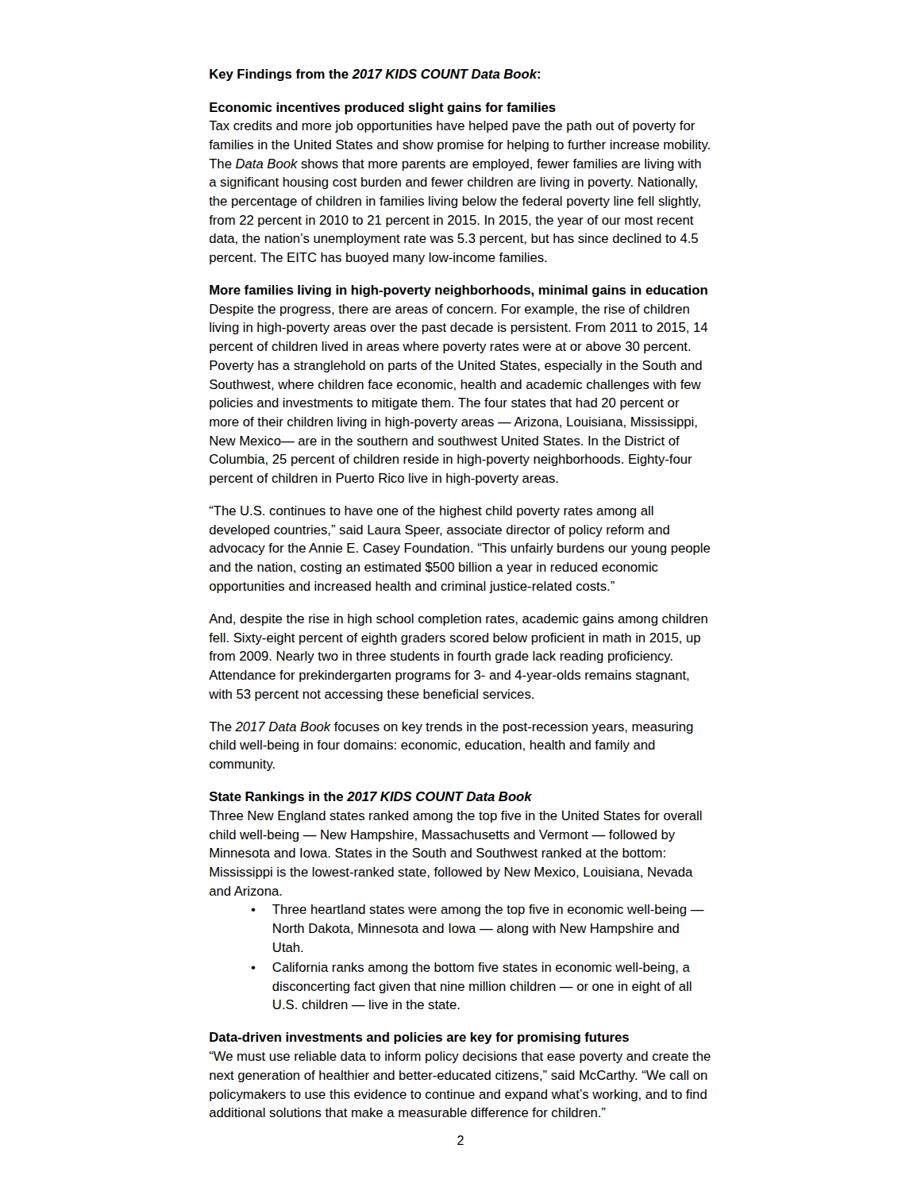Key Findings from the 2017 KIDS COUNT Data Book:
Economic incentives produced slight gains for families
Tax credits and more job opportunities have helped pave the path out of poverty for families in the United States and show promise for helping to further increase mobility. The Data Book shows that more parents are employed, fewer families are living with a significant housing cost burden and fewer children are living in poverty. Nationally, the percentage of children in families living below the federal poverty line fell slightly, from 22 percent in 2010 to 21 percent in 2015. In 2015, the year of our most recent data, the nation’s unemployment rate was 5.3 percent, but has since declined to 4.5 percent. The EITC has buoyed many low-income families.
More families living in high-poverty neighborhoods, minimal gains in education
Despite the progress, there are areas of concern. For example, the rise of children living in high-poverty areas over the past decade is persistent. From 2011 to 2015, 14 percent of children lived in areas where poverty rates were at or above 30 percent. Poverty has a stranglehold on parts of the United States, especially in the South and Southwest, where children face economic, health and academic challenges with few policies and investments to mitigate them. The four states that had 20 percent or more of their children living in high-poverty areas — Arizona, Louisiana, Mississippi, New Mexico— are in the southern and southwest United States. In the District of Columbia, 25 percent of children reside in high-poverty neighborhoods. Eighty-four percent of children in Puerto Rico live in high-poverty areas.
“The U.S. continues to have one of the highest child poverty rates among all developed countries,” said Laura Speer, associate director of policy reform and advocacy for the Annie E. Casey Foundation. “This unfairly burdens our young people and the nation, costing an estimated $500 billion a year in reduced economic opportunities and increased health and criminal justice-related costs.”
And, despite the rise in high school completion rates, academic gains among children fell. Sixty-eight percent of eighth graders scored below proficient in math in 2015, up from 2009. Nearly two in three students in fourth grade lack reading proficiency. Attendance for prekindergarten programs for 3- and 4-year-olds remains stagnant, with 53 percent not accessing these beneficial services.
The 2017 Data Book focuses on key trends in the post-recession years, measuring child well-being in four domains: economic, education, health and family and community.
State Rankings in the 2017 KIDS COUNT Data Book
Three New England states ranked among the top five in the United States for overall child well-being — New Hampshire, Massachusetts and Vermont — followed by Minnesota and Iowa. States in the South and Southwest ranked at the bottom: Mississippi is the lowest-ranked state, followed by New Mexico, Louisiana, Nevada and Arizona.
Three heartland states were among the top five in economic well-being — North Dakota, Minnesota and Iowa — along with New Hampshire and Utah.
California ranks among the bottom five states in economic well-being, a disconcerting fact given that nine million children — or one in eight of all U.S. children — live in the state.
Data-driven investments and policies are key for promising futures
“We must use reliable data to inform policy decisions that ease poverty and create the next generation of healthier and better-educated citizens,” said McCarthy. “We call on policymakers to use this evidence to continue and expand what’s working, and to find additional solutions that make a measurable difference for children.”
2